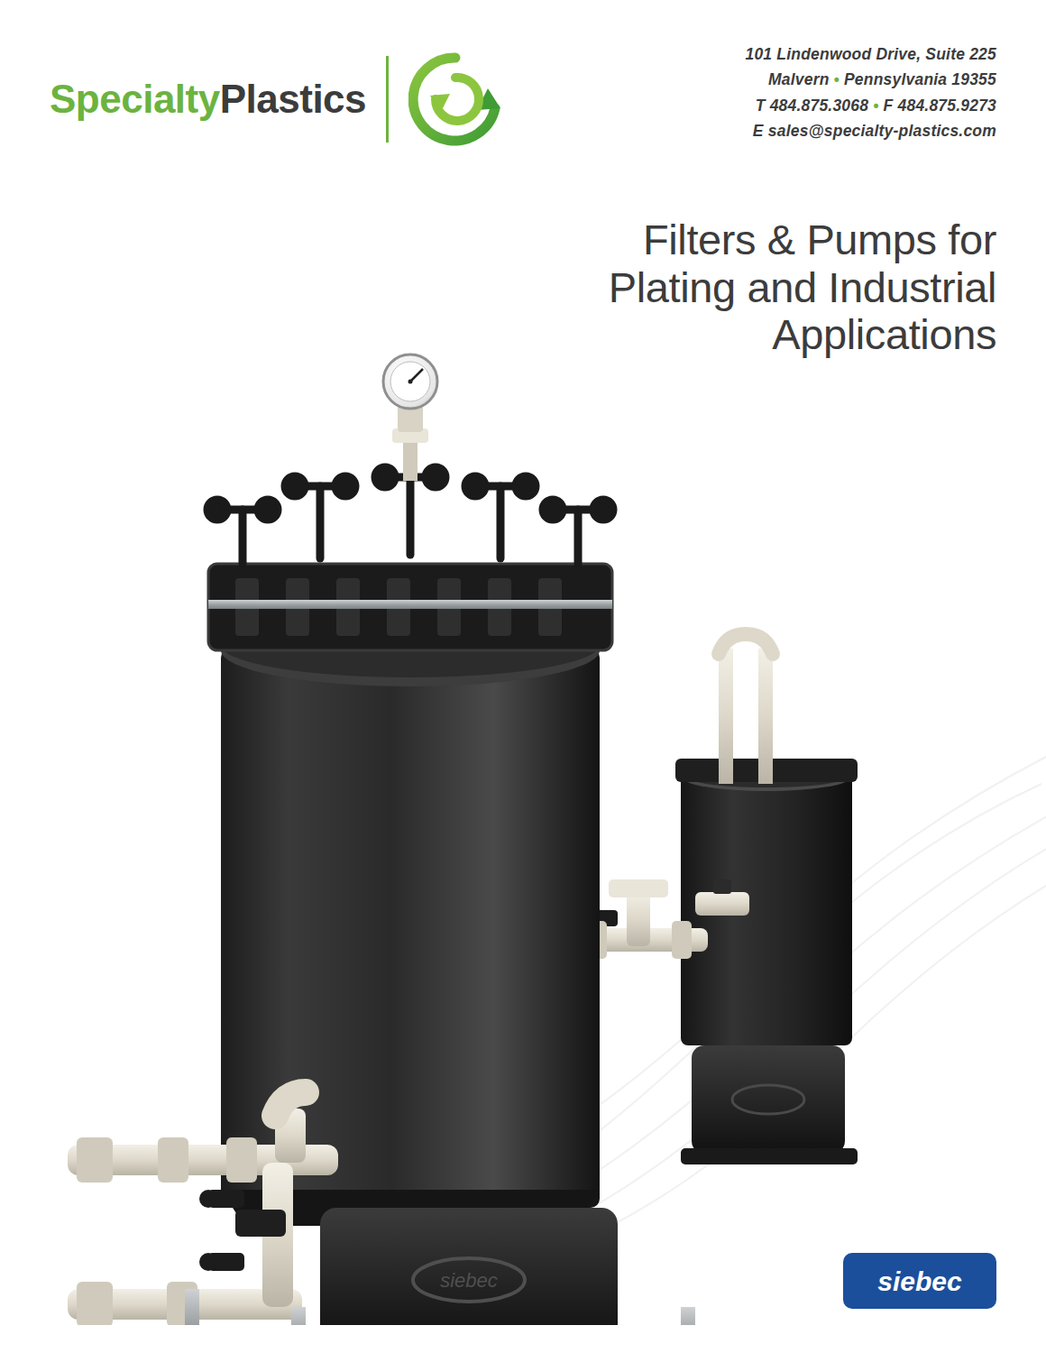Specialty Plastics
101 Lindenwood Drive, Suite 225
Malvern • Pennsylvania 19355
T 484.875.3068 • F 484.875.9273
E sales@specialty-plastics.com
Filters & Pumps for
Plating and Industrial
Applications
siebec siebec